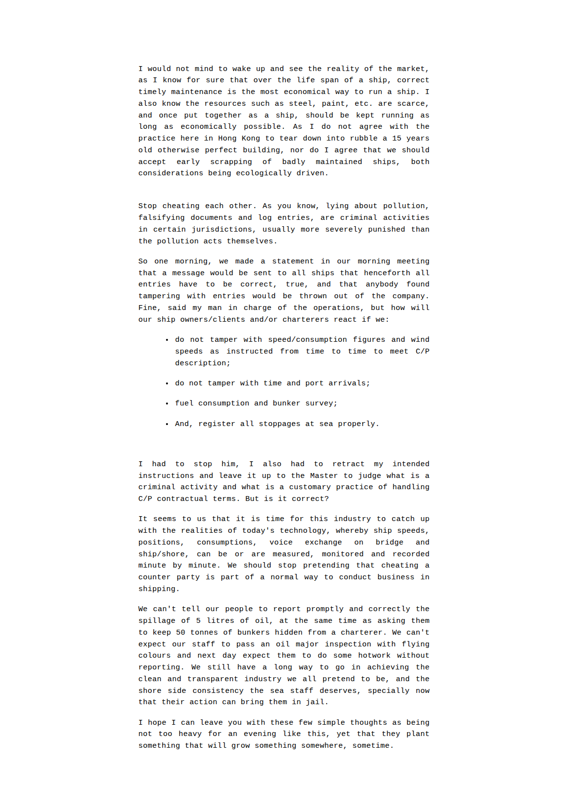I would not mind to wake up and see the reality of the market, as I know for sure that over the life span of a ship, correct timely maintenance is the most economical way to run a ship. I also know the resources such as steel, paint, etc. are scarce, and once put together as a ship, should be kept running as long as economically possible. As I do not agree with the practice here in Hong Kong to tear down into rubble a 15 years old otherwise perfect building, nor do I agree that we should accept early scrapping of badly maintained ships, both considerations being ecologically driven.
Stop cheating each other. As you know, lying about pollution, falsifying documents and log entries, are criminal activities in certain jurisdictions, usually more severely punished than the pollution acts themselves.
So one morning, we made a statement in our morning meeting that a message would be sent to all ships that henceforth all entries have to be correct, true, and that anybody found tampering with entries would be thrown out of the company. Fine, said my man in charge of the operations, but how will our ship owners/clients and/or charterers react if we:
do not tamper with speed/consumption figures and wind speeds as instructed from time to time to meet C/P description;
do not tamper with time and port arrivals;
fuel consumption and bunker survey;
And, register all stoppages at sea properly.
I had to stop him, I also had to retract my intended instructions and leave it up to the Master to judge what is a criminal activity and what is a customary practice of handling C/P contractual terms. But is it correct?
It seems to us that it is time for this industry to catch up with the realities of today's technology, whereby ship speeds, positions, consumptions, voice exchange on bridge and ship/shore, can be or are measured, monitored and recorded minute by minute. We should stop pretending that cheating a counter party is part of a normal way to conduct business in shipping.
We can't tell our people to report promptly and correctly the spillage of 5 litres of oil, at the same time as asking them to keep 50 tonnes of bunkers hidden from a charterer. We can't expect our staff to pass an oil major inspection with flying colours and next day expect them to do some hotwork without reporting. We still have a long way to go in achieving the clean and transparent industry we all pretend to be, and the shore side consistency the sea staff deserves, specially now that their action can bring them in jail.
I hope I can leave you with these few simple thoughts as being not too heavy for an evening like this, yet that they plant something that will grow something somewhere, sometime.